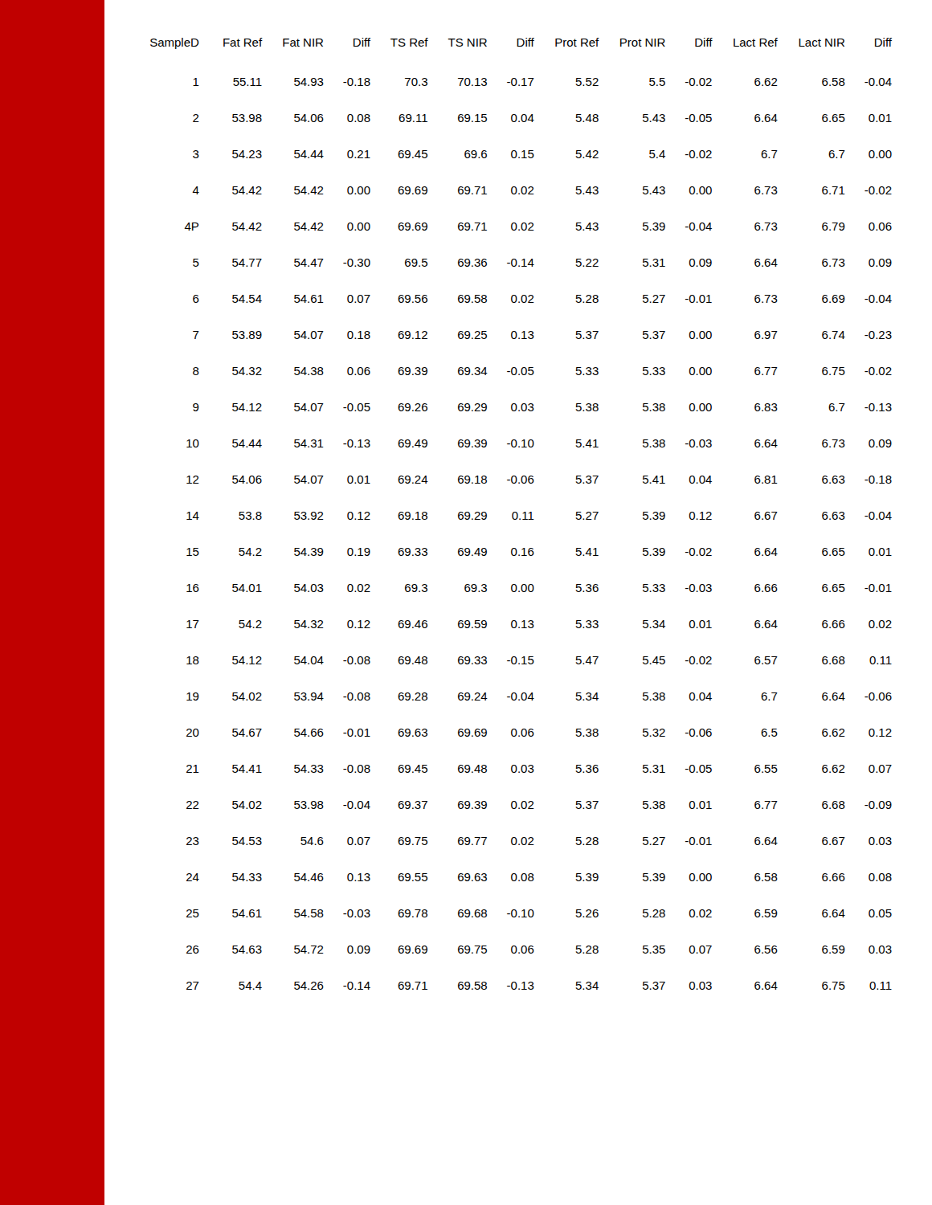| SampleD | Fat Ref | Fat NIR | Diff | TS Ref | TS NIR | Diff | Prot Ref | Prot NIR | Diff | Lact Ref | Lact NIR | Diff |
| --- | --- | --- | --- | --- | --- | --- | --- | --- | --- | --- | --- | --- |
| 1 | 55.11 | 54.93 | -0.18 | 70.3 | 70.13 | -0.17 | 5.52 | 5.5 | -0.02 | 6.62 | 6.58 | -0.04 |
| 2 | 53.98 | 54.06 | 0.08 | 69.11 | 69.15 | 0.04 | 5.48 | 5.43 | -0.05 | 6.64 | 6.65 | 0.01 |
| 3 | 54.23 | 54.44 | 0.21 | 69.45 | 69.6 | 0.15 | 5.42 | 5.4 | -0.02 | 6.7 | 6.7 | 0.00 |
| 4 | 54.42 | 54.42 | 0.00 | 69.69 | 69.71 | 0.02 | 5.43 | 5.43 | 0.00 | 6.73 | 6.71 | -0.02 |
| 4P | 54.42 | 54.42 | 0.00 | 69.69 | 69.71 | 0.02 | 5.43 | 5.39 | -0.04 | 6.73 | 6.79 | 0.06 |
| 5 | 54.77 | 54.47 | -0.30 | 69.5 | 69.36 | -0.14 | 5.22 | 5.31 | 0.09 | 6.64 | 6.73 | 0.09 |
| 6 | 54.54 | 54.61 | 0.07 | 69.56 | 69.58 | 0.02 | 5.28 | 5.27 | -0.01 | 6.73 | 6.69 | -0.04 |
| 7 | 53.89 | 54.07 | 0.18 | 69.12 | 69.25 | 0.13 | 5.37 | 5.37 | 0.00 | 6.97 | 6.74 | -0.23 |
| 8 | 54.32 | 54.38 | 0.06 | 69.39 | 69.34 | -0.05 | 5.33 | 5.33 | 0.00 | 6.77 | 6.75 | -0.02 |
| 9 | 54.12 | 54.07 | -0.05 | 69.26 | 69.29 | 0.03 | 5.38 | 5.38 | 0.00 | 6.83 | 6.7 | -0.13 |
| 10 | 54.44 | 54.31 | -0.13 | 69.49 | 69.39 | -0.10 | 5.41 | 5.38 | -0.03 | 6.64 | 6.73 | 0.09 |
| 12 | 54.06 | 54.07 | 0.01 | 69.24 | 69.18 | -0.06 | 5.37 | 5.41 | 0.04 | 6.81 | 6.63 | -0.18 |
| 14 | 53.8 | 53.92 | 0.12 | 69.18 | 69.29 | 0.11 | 5.27 | 5.39 | 0.12 | 6.67 | 6.63 | -0.04 |
| 15 | 54.2 | 54.39 | 0.19 | 69.33 | 69.49 | 0.16 | 5.41 | 5.39 | -0.02 | 6.64 | 6.65 | 0.01 |
| 16 | 54.01 | 54.03 | 0.02 | 69.3 | 69.3 | 0.00 | 5.36 | 5.33 | -0.03 | 6.66 | 6.65 | -0.01 |
| 17 | 54.2 | 54.32 | 0.12 | 69.46 | 69.59 | 0.13 | 5.33 | 5.34 | 0.01 | 6.64 | 6.66 | 0.02 |
| 18 | 54.12 | 54.04 | -0.08 | 69.48 | 69.33 | -0.15 | 5.47 | 5.45 | -0.02 | 6.57 | 6.68 | 0.11 |
| 19 | 54.02 | 53.94 | -0.08 | 69.28 | 69.24 | -0.04 | 5.34 | 5.38 | 0.04 | 6.7 | 6.64 | -0.06 |
| 20 | 54.67 | 54.66 | -0.01 | 69.63 | 69.69 | 0.06 | 5.38 | 5.32 | -0.06 | 6.5 | 6.62 | 0.12 |
| 21 | 54.41 | 54.33 | -0.08 | 69.45 | 69.48 | 0.03 | 5.36 | 5.31 | -0.05 | 6.55 | 6.62 | 0.07 |
| 22 | 54.02 | 53.98 | -0.04 | 69.37 | 69.39 | 0.02 | 5.37 | 5.38 | 0.01 | 6.77 | 6.68 | -0.09 |
| 23 | 54.53 | 54.6 | 0.07 | 69.75 | 69.77 | 0.02 | 5.28 | 5.27 | -0.01 | 6.64 | 6.67 | 0.03 |
| 24 | 54.33 | 54.46 | 0.13 | 69.55 | 69.63 | 0.08 | 5.39 | 5.39 | 0.00 | 6.58 | 6.66 | 0.08 |
| 25 | 54.61 | 54.58 | -0.03 | 69.78 | 69.68 | -0.10 | 5.26 | 5.28 | 0.02 | 6.59 | 6.64 | 0.05 |
| 26 | 54.63 | 54.72 | 0.09 | 69.69 | 69.75 | 0.06 | 5.28 | 5.35 | 0.07 | 6.56 | 6.59 | 0.03 |
| 27 | 54.4 | 54.26 | -0.14 | 69.71 | 69.58 | -0.13 | 5.34 | 5.37 | 0.03 | 6.64 | 6.75 | 0.11 |